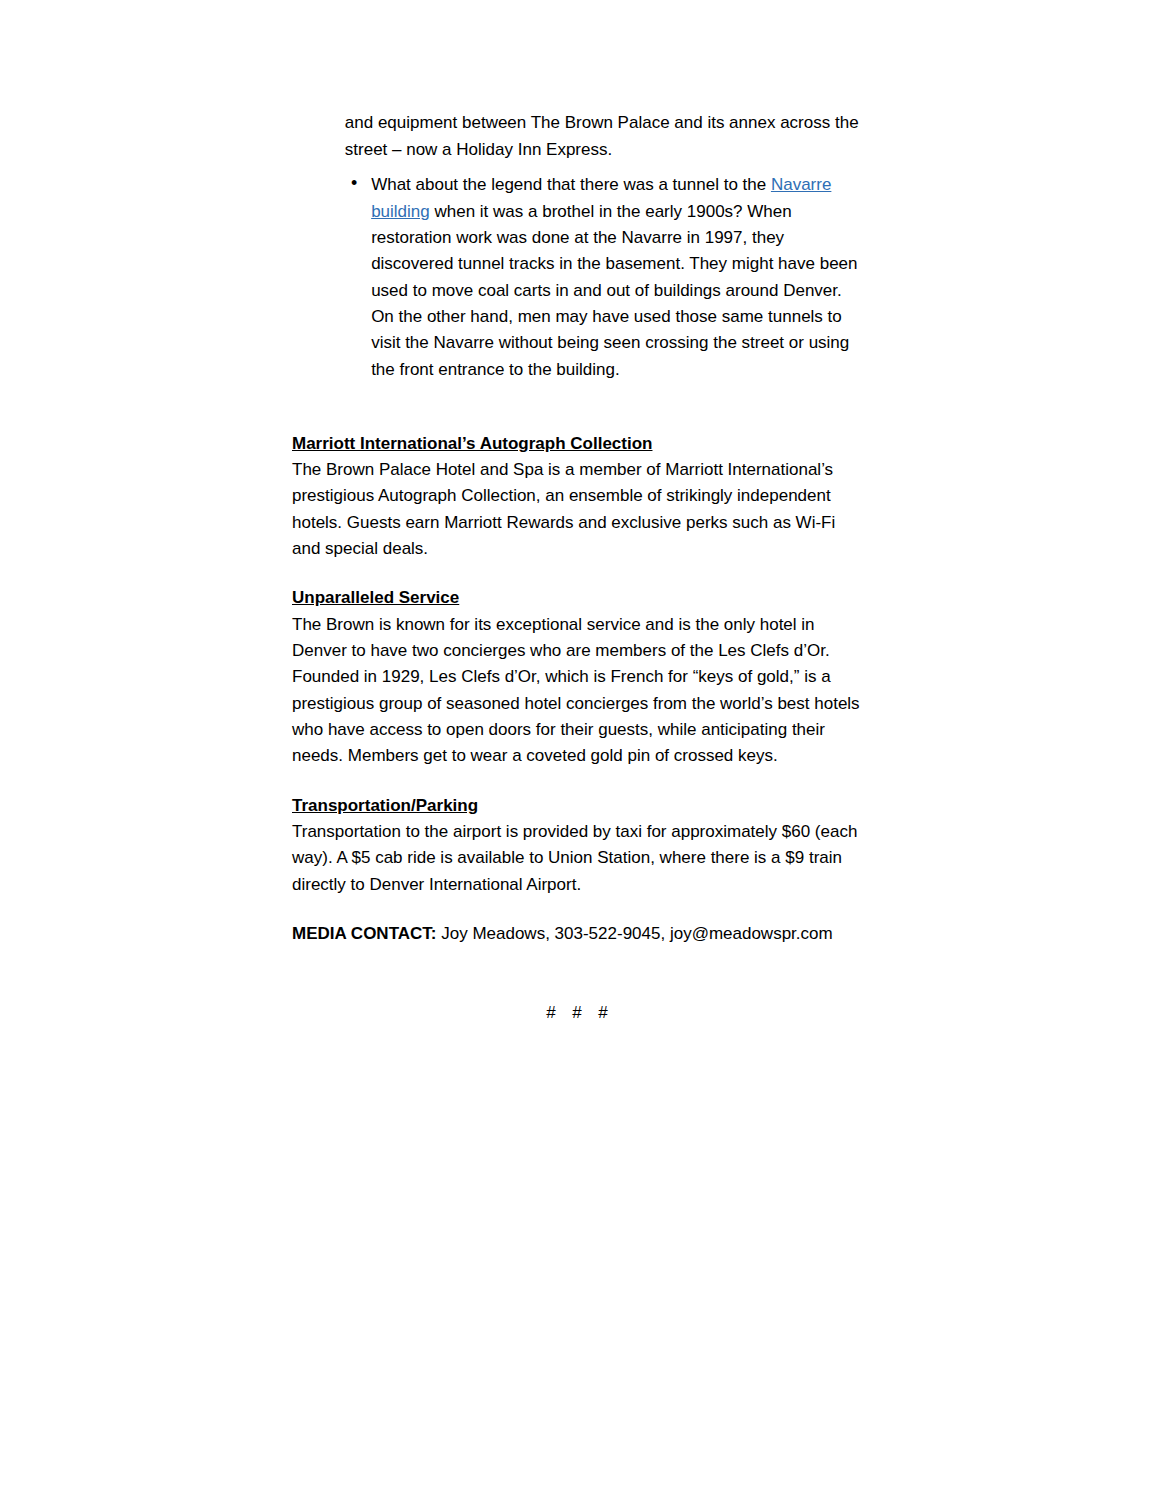and equipment between The Brown Palace and its annex across the street – now a Holiday Inn Express.
What about the legend that there was a tunnel to the Navarre building when it was a brothel in the early 1900s? When restoration work was done at the Navarre in 1997, they discovered tunnel tracks in the basement. They might have been used to move coal carts in and out of buildings around Denver. On the other hand, men may have used those same tunnels to visit the Navarre without being seen crossing the street or using the front entrance to the building.
Marriott International’s Autograph Collection
The Brown Palace Hotel and Spa is a member of Marriott International’s prestigious Autograph Collection, an ensemble of strikingly independent hotels. Guests earn Marriott Rewards and exclusive perks such as Wi-Fi and special deals.
Unparalleled Service
The Brown is known for its exceptional service and is the only hotel in Denver to have two concierges who are members of the Les Clefs d’Or. Founded in 1929, Les Clefs d’Or, which is French for “keys of gold,” is a prestigious group of seasoned hotel concierges from the world’s best hotels who have access to open doors for their guests, while anticipating their needs. Members get to wear a coveted gold pin of crossed keys.
Transportation/Parking
Transportation to the airport is provided by taxi for approximately $60 (each way). A $5 cab ride is available to Union Station, where there is a $9 train directly to Denver International Airport.
MEDIA CONTACT: Joy Meadows, 303-522-9045, joy@meadowspr.com
# # #